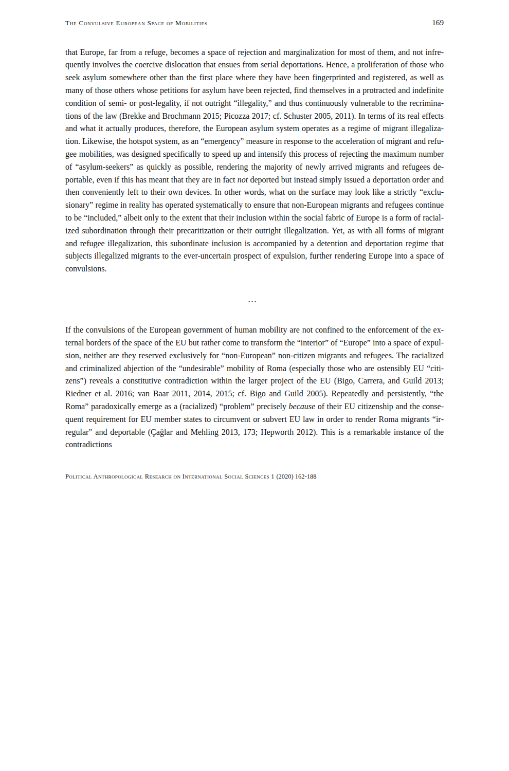The Convulsive European Space of Mobilities 169
that Europe, far from a refuge, becomes a space of rejection and marginalization for most of them, and not infrequently involves the coercive dislocation that ensues from serial deportations. Hence, a proliferation of those who seek asylum somewhere other than the first place where they have been fingerprinted and registered, as well as many of those others whose petitions for asylum have been rejected, find themselves in a protracted and indefinite condition of semi- or post-legality, if not outright “illegality,” and thus continuously vulnerable to the recriminations of the law (Brekke and Brochmann 2015; Picozza 2017; cf. Schuster 2005, 2011). In terms of its real effects and what it actually produces, therefore, the European asylum system operates as a regime of migrant illegalization. Likewise, the hotspot system, as an “emergency” measure in response to the acceleration of migrant and refugee mobilities, was designed specifically to speed up and intensify this process of rejecting the maximum number of “asylum-seekers” as quickly as possible, rendering the majority of newly arrived migrants and refugees deportable, even if this has meant that they are in fact not deported but instead simply issued a deportation order and then conveniently left to their own devices. In other words, what on the surface may look like a strictly “exclusionary” regime in reality has operated systematically to ensure that non-European migrants and refugees continue to be “included,” albeit only to the extent that their inclusion within the social fabric of Europe is a form of racialized subordination through their precaritization or their outright illegalization. Yet, as with all forms of migrant and refugee illegalization, this subordinate inclusion is accompanied by a detention and deportation regime that subjects illegalized migrants to the ever-uncertain prospect of expulsion, further rendering Europe into a space of convulsions.
…
If the convulsions of the European government of human mobility are not confined to the enforcement of the external borders of the space of the EU but rather come to transform the “interior” of “Europe” into a space of expulsion, neither are they reserved exclusively for “non-European” non-citizen migrants and refugees. The racialized and criminalized abjection of the “undesirable” mobility of Roma (especially those who are ostensibly EU “citizens”) reveals a constitutive contradiction within the larger project of the EU (Bigo, Carrera, and Guild 2013; Riedner et al. 2016; van Baar 2011, 2014, 2015; cf. Bigo and Guild 2005). Repeatedly and persistently, “the Roma” paradoxically emerge as a (racialized) “problem” precisely because of their EU citizenship and the consequent requirement for EU member states to circumvent or subvert EU law in order to render Roma migrants “irregular” and deportable (Çağlar and Mehling 2013, 173; Hepworth 2012). This is a remarkable instance of the contradictions
Political Anthropological Research on International Social Sciences 1 (2020) 162-188